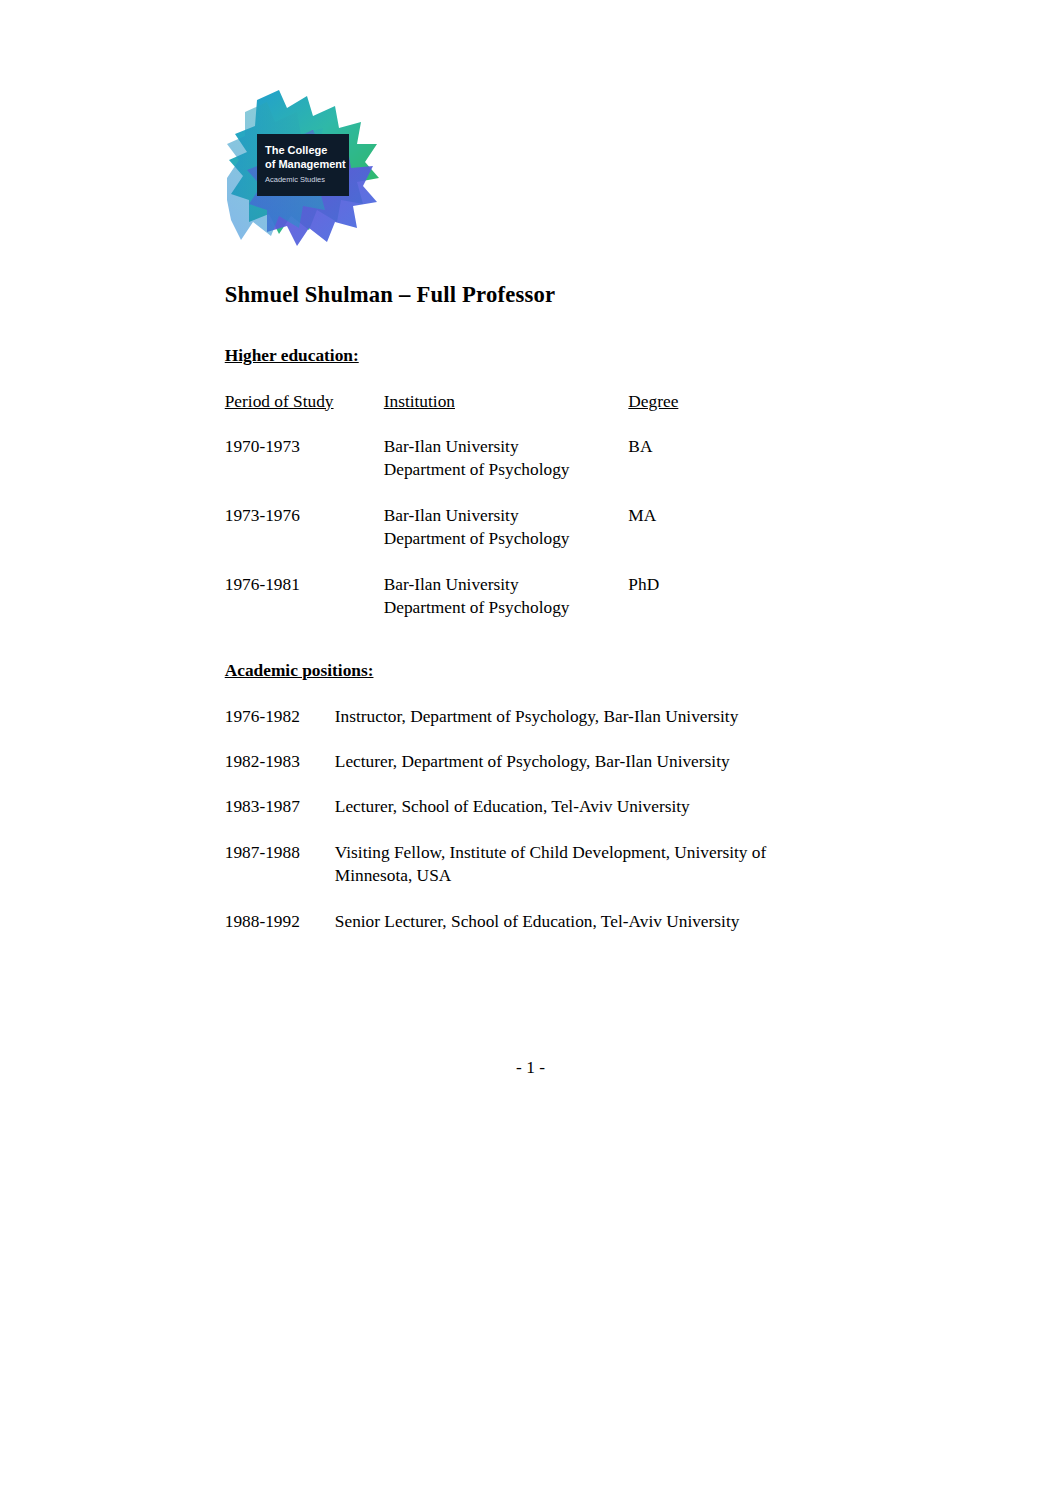The College of Management Academic Studies
Shmuel Shulman – Full Professor
Higher education:
| Period of Study | Institution | Degree |
| --- | --- | --- |
| 1970-1973 | Bar-Ilan University Department of Psychology | BA |
| 1973-1976 | Bar-Ilan University Department of Psychology | MA |
| 1976-1981 | Bar-Ilan University Department of Psychology | PhD |
Academic positions:
| 1976-1982 | Instructor, Department of Psychology, Bar-Ilan University |
| 1982-1983 | Lecturer, Department of Psychology, Bar-Ilan University |
| 1983-1987 | Lecturer, School of Education, Tel-Aviv University |
| 1987-1988 | Visiting Fellow, Institute of Child Development, University of Minnesota, USA |
| 1988-1992 | Senior Lecturer, School of Education, Tel-Aviv University |
- 1 -